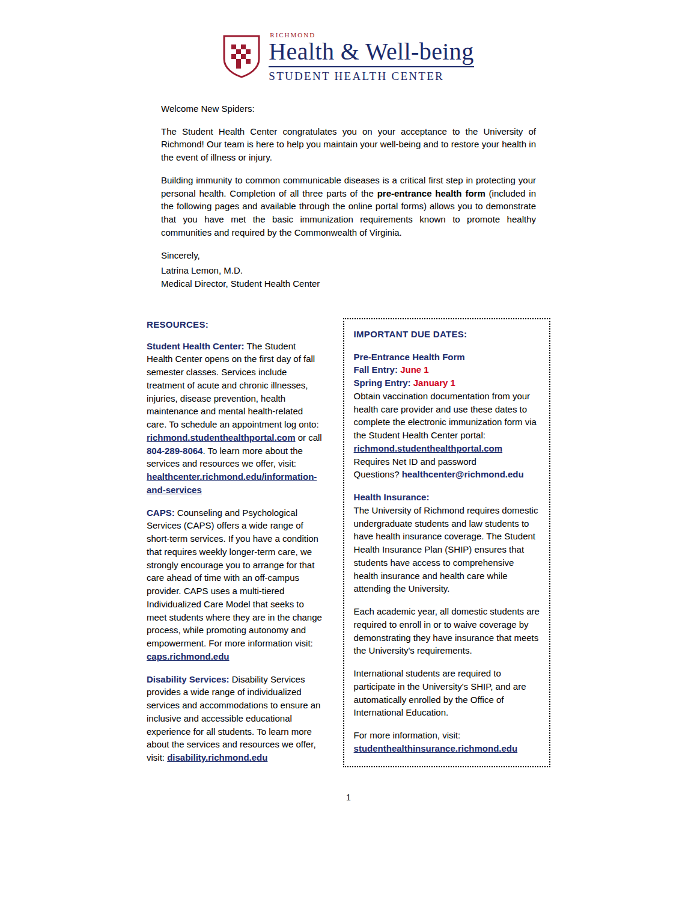Richmond Health & Well-being Student Health Center
Welcome New Spiders:
The Student Health Center congratulates you on your acceptance to the University of Richmond! Our team is here to help you maintain your well-being and to restore your health in the event of illness or injury.
Building immunity to common communicable diseases is a critical first step in protecting your personal health. Completion of all three parts of the pre-entrance health form (included in the following pages and available through the online portal forms) allows you to demonstrate that you have met the basic immunization requirements known to promote healthy communities and required by the Commonwealth of Virginia.
Sincerely,
Latrina Lemon, M.D.
Medical Director, Student Health Center
RESOURCES:
Student Health Center: The Student Health Center opens on the first day of fall semester classes. Services include treatment of acute and chronic illnesses, injuries, disease prevention, health maintenance and mental health-related care. To schedule an appointment log onto: richmond.studenthealthportal.com or call 804-289-8064. To learn more about the services and resources we offer, visit: healthcenter.richmond.edu/information-and-services
CAPS: Counseling and Psychological Services (CAPS) offers a wide range of short-term services. If you have a condition that requires weekly longer-term care, we strongly encourage you to arrange for that care ahead of time with an off-campus provider. CAPS uses a multi-tiered Individualized Care Model that seeks to meet students where they are in the change process, while promoting autonomy and empowerment. For more information visit: caps.richmond.edu
Disability Services: Disability Services provides a wide range of individualized services and accommodations to ensure an inclusive and accessible educational experience for all students. To learn more about the services and resources we offer, visit: disability.richmond.edu
IMPORTANT DUE DATES:
Pre-Entrance Health Form
Fall Entry: June 1
Spring Entry: January 1
Obtain vaccination documentation from your health care provider and use these dates to complete the electronic immunization form via the Student Health Center portal:
richmond.studenthealthportal.com
Requires Net ID and password
Questions? healthcenter@richmond.edu
Health Insurance:
The University of Richmond requires domestic undergraduate students and law students to have health insurance coverage. The Student Health Insurance Plan (SHIP) ensures that students have access to comprehensive health insurance and health care while attending the University.
Each academic year, all domestic students are required to enroll in or to waive coverage by demonstrating they have insurance that meets the University's requirements.
International students are required to participate in the University's SHIP, and are automatically enrolled by the Office of International Education.
For more information, visit:
studenthealthinsurance.richmond.edu
1